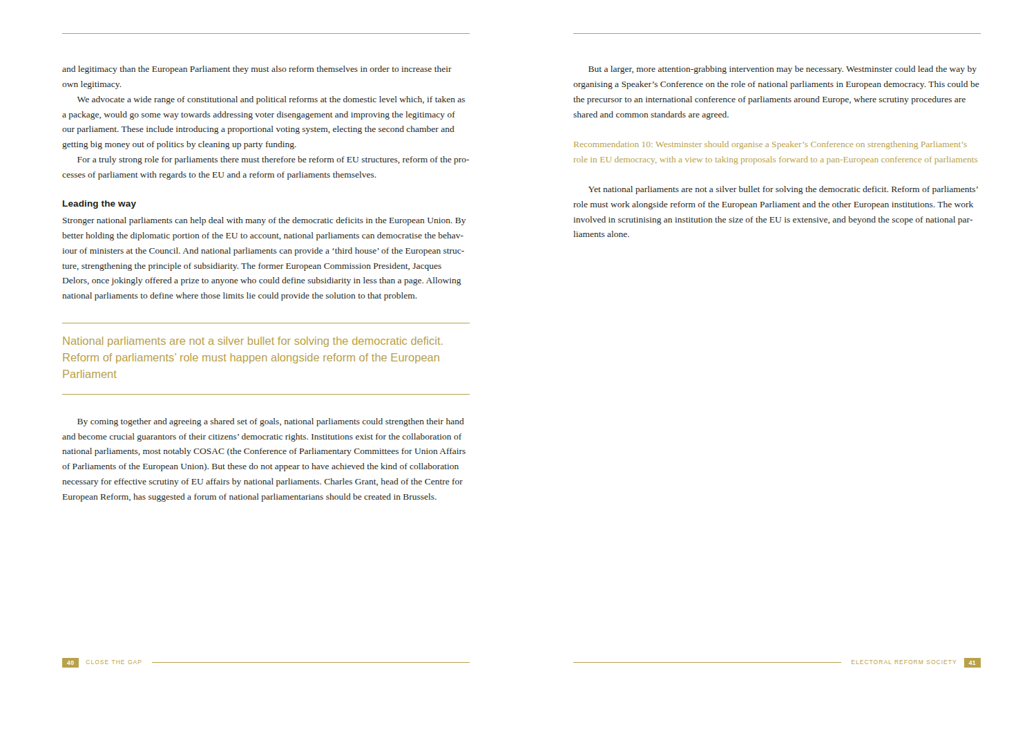and legitimacy than the European Parliament they must also reform themselves in order to increase their own legitimacy.
We advocate a wide range of constitutional and political reforms at the domestic level which, if taken as a package, would go some way towards addressing voter disengagement and improving the legitimacy of our parliament. These include introducing a proportional voting system, electing the second chamber and getting big money out of politics by cleaning up party funding.
For a truly strong role for parliaments there must therefore be reform of EU structures, reform of the processes of parliament with regards to the EU and a reform of parliaments themselves.
Leading the way
Stronger national parliaments can help deal with many of the democratic deficits in the European Union. By better holding the diplomatic portion of the EU to account, national parliaments can democratise the behaviour of ministers at the Council. And national parliaments can provide a ‘third house’ of the European structure, strengthening the principle of subsidiarity. The former European Commission President, Jacques Delors, once jokingly offered a prize to anyone who could define subsidiarity in less than a page. Allowing national parliaments to define where those limits lie could provide the solution to that problem.
National parliaments are not a silver bullet for solving the democratic deficit. Reform of parliaments’ role must happen alongside reform of the European Parliament
By coming together and agreeing a shared set of goals, national parliaments could strengthen their hand and become crucial guarantors of their citizens’ democratic rights. Institutions exist for the collaboration of national parliaments, most notably COSAC (the Conference of Parliamentary Committees for Union Affairs of Parliaments of the European Union). But these do not appear to have achieved the kind of collaboration necessary for effective scrutiny of EU affairs by national parliaments. Charles Grant, head of the Centre for European Reform, has suggested a forum of national parliamentarians should be created in Brussels.
40 Close the gap
But a larger, more attention-grabbing intervention may be necessary. Westminster could lead the way by organising a Speaker’s Conference on the role of national parliaments in European democracy. This could be the precursor to an international conference of parliaments around Europe, where scrutiny procedures are shared and common standards are agreed.
Recommendation 10: Westminster should organise a Speaker’s Conference on strengthening Parliament’s role in EU democracy, with a view to taking proposals forward to a pan-European conference of parliaments
Yet national parliaments are not a silver bullet for solving the democratic deficit. Reform of parliaments’ role must work alongside reform of the European Parliament and the other European institutions. The work involved in scrutinising an institution the size of the EU is extensive, and beyond the scope of national parliaments alone.
Electoral Reform Society 41